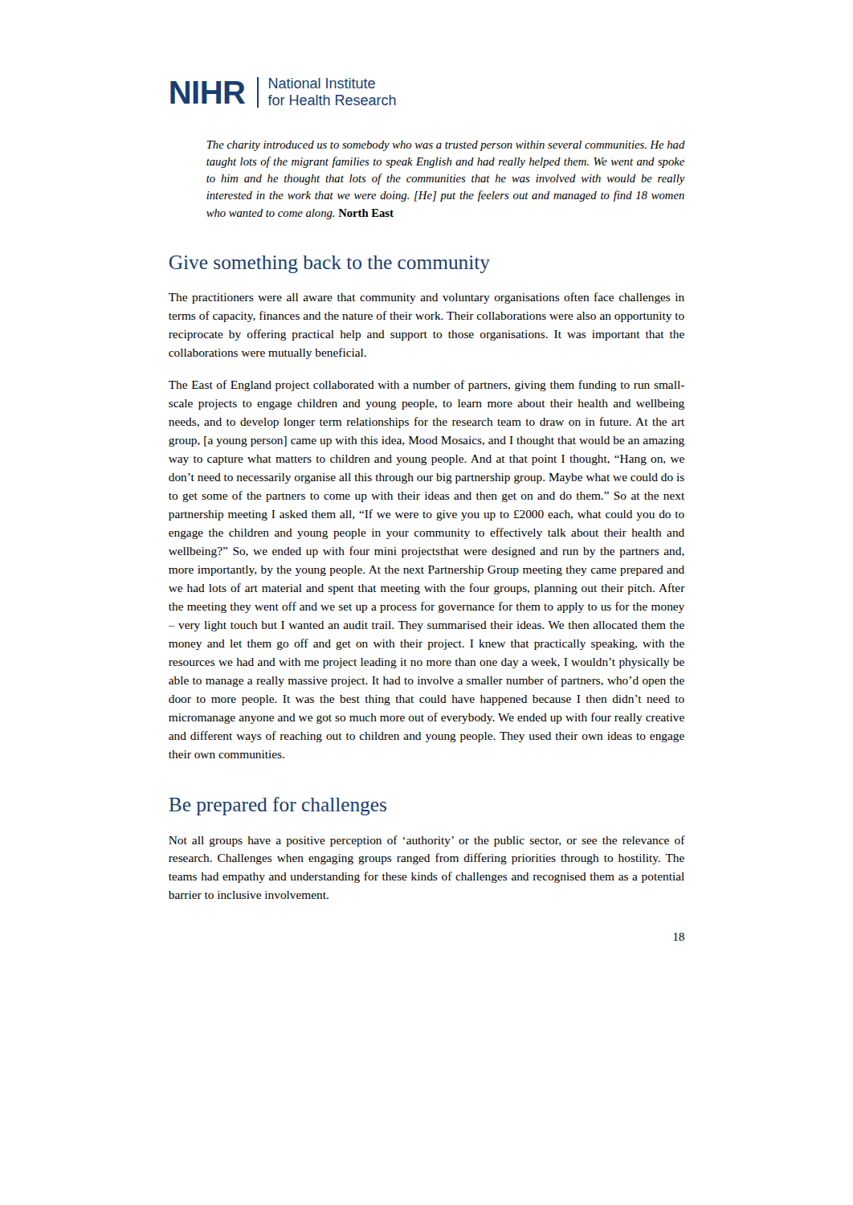NIHR National Institute
for Health Research
The charity introduced us to somebody who was a trusted person within several communities. He had taught lots of the migrant families to speak English and had really helped them. We went and spoke to him and he thought that lots of the communities that he was involved with would be really interested in the work that we were doing. [He] put the feelers out and managed to find 18 women who wanted to come along. North East
Give something back to the community
The practitioners were all aware that community and voluntary organisations often face challenges in terms of capacity, finances and the nature of their work. Their collaborations were also an opportunity to reciprocate by offering practical help and support to those organisations. It was important that the collaborations were mutually beneficial.
The East of England project collaborated with a number of partners, giving them funding to run small-scale projects to engage children and young people, to learn more about their health and wellbeing needs, and to develop longer term relationships for the research team to draw on in future. At the art group, [a young person] came up with this idea, Mood Mosaics, and I thought that would be an amazing way to capture what matters to children and young people. And at that point I thought, “Hang on, we don’t need to necessarily organise all this through our big partnership group. Maybe what we could do is to get some of the partners to come up with their ideas and then get on and do them.” So at the next partnership meeting I asked them all, “If we were to give you up to £2000 each, what could you do to engage the children and young people in your community to effectively talk about their health and wellbeing?” So, we ended up with four mini projectsthat were designed and run by the partners and, more importantly, by the young people. At the next Partnership Group meeting they came prepared and we had lots of art material and spent that meeting with the four groups, planning out their pitch. After the meeting they went off and we set up a process for governance for them to apply to us for the money – very light touch but I wanted an audit trail. They summarised their ideas. We then allocated them the money and let them go off and get on with their project. I knew that practically speaking, with the resources we had and with me project leading it no more than one day a week, I wouldn’t physically be able to manage a really massive project. It had to involve a smaller number of partners, who’d open the door to more people. It was the best thing that could have happened because I then didn’t need to micromanage anyone and we got so much more out of everybody. We ended up with four really creative and different ways of reaching out to children and young people. They used their own ideas to engage their own communities.
Be prepared for challenges
Not all groups have a positive perception of ‘authority’ or the public sector, or see the relevance of research. Challenges when engaging groups ranged from differing priorities through to hostility. The teams had empathy and understanding for these kinds of challenges and recognised them as a potential barrier to inclusive involvement.
18